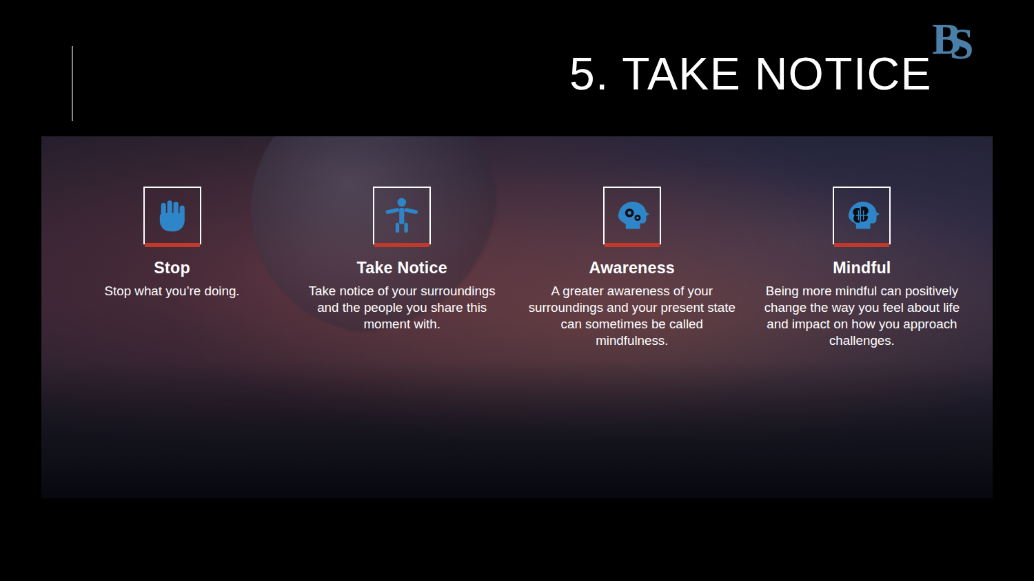BS
5. Take Notice
Stop
Stop what you’re doing.
Take Notice
Take notice of your surroundings and the people you share this moment with.
Awareness
A greater awareness of your surroundings and your present state can sometimes be called mindfulness.
Mindful
Being more mindful can positively change the way you feel about life and impact on how you approach challenges.